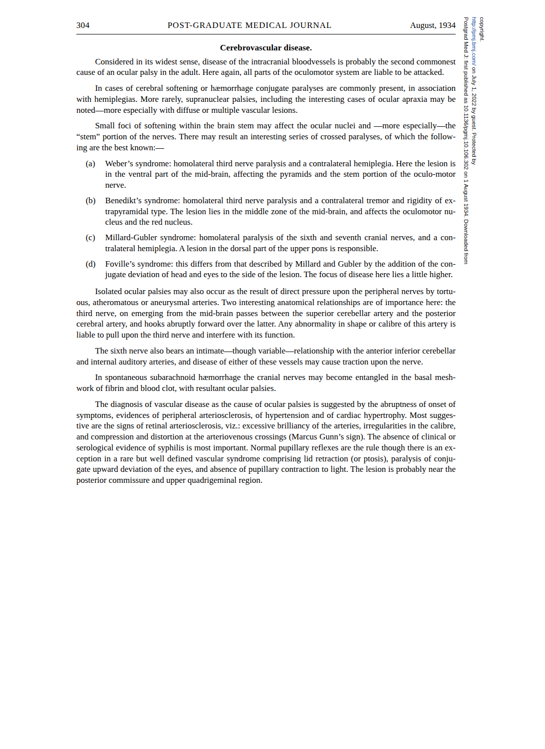304 Post-Graduate Medical Journal August, 1934
Cerebrovascular disease.
Considered in its widest sense, disease of the intracranial bloodvessels is probably the second commonest cause of an ocular palsy in the adult. Here again, all parts of the oculomotor system are liable to be attacked.
In cases of cerebral softening or hæmorrhage conjugate paralyses are commonly present, in association with hemiplegias. More rarely, supranuclear palsies, including the interesting cases of ocular apraxia may be noted—more especially with diffuse or multiple vascular lesions.
Small foci of softening within the brain stem may affect the ocular nuclei and —more especially—the “stem” portion of the nerves. There may result an interesting series of crossed paralyses, of which the following are the best known:—
Weber’s syndrome: homolateral third nerve paralysis and a contralateral hemiplegia. Here the lesion is in the ventral part of the mid-brain, affecting the pyramids and the stem portion of the oculo-motor nerve.
Benedikt’s syndrome: homolateral third nerve paralysis and a contralateral tremor and rigidity of extrapyramidal type. The lesion lies in the middle zone of the mid-brain, and affects the oculomotor nucleus and the red nucleus.
Millard-Gubler syndrome: homolateral paralysis of the sixth and seventh cranial nerves, and a contralateral hemiplegia. A lesion in the dorsal part of the upper pons is responsible.
Foville’s syndrome: this differs from that described by Millard and Gubler by the addition of the conjugate deviation of head and eyes to the side of the lesion. The focus of disease here lies a little higher.
Isolated ocular palsies may also occur as the result of direct pressure upon the peripheral nerves by tortuous, atheromatous or aneurysmal arteries. Two interesting anatomical relationships are of importance here: the third nerve, on emerging from the mid-brain passes between the superior cerebellar artery and the posterior cerebral artery, and hooks abruptly forward over the latter. Any abnormality in shape or calibre of this artery is liable to pull upon the third nerve and interfere with its function.
The sixth nerve also bears an intimate—though variable—relationship with the anterior inferior cerebellar and internal auditory arteries, and disease of either of these vessels may cause traction upon the nerve.
In spontaneous subarachnoid hæmorrhage the cranial nerves may become entangled in the basal meshwork of fibrin and blood clot, with resultant ocular palsies.
The diagnosis of vascular disease as the cause of ocular palsies is suggested by the abruptness of onset of symptoms, evidences of peripheral arteriosclerosis, of hypertension and of cardiac hypertrophy. Most suggestive are the signs of retinal arteriosclerosis, viz.: excessive brilliancy of the arteries, irregularities in the calibre, and compression and distortion at the arteriovenous crossings (Marcus Gunn’s sign). The absence of clinical or serological evidence of syphilis is most important. Normal pupillary reflexes are the rule though there is an exception in a rare but well defined vascular syndrome comprising lid retraction (or ptosis), paralysis of conjugate upward deviation of the eyes, and absence of pupillary contraction to light. The lesion is probably near the posterior commissure and upper quadrigeminal region.
Postgrad Med J: first published as 10.1136/pgmj.10.106.302 on 1 August 1934. Downloaded from
http://pmj.bmj.com/ on July 1, 2022 by guest. Protected by
copyright.